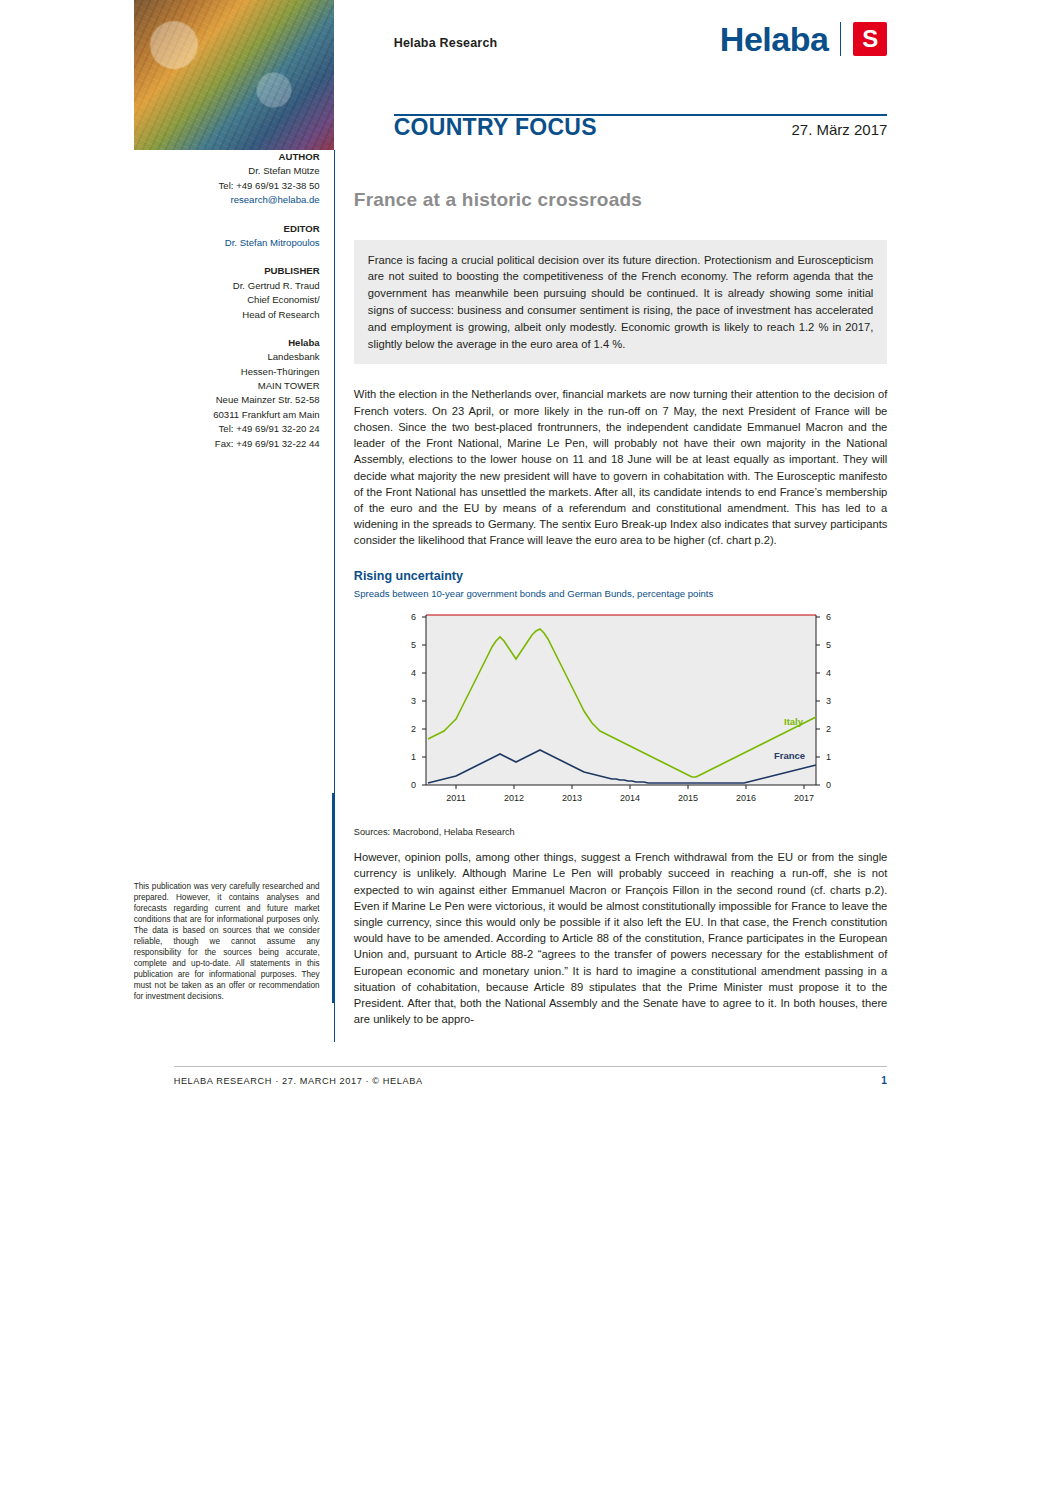Helaba Research
Helaba S
COUNTRY FOCUS
27. März 2017
AUTHOR
Dr. Stefan Mütze
Tel: +49 69/91 32-38 50
research@helaba.de
EDITOR
Dr. Stefan Mitropoulos
PUBLISHER
Dr. Gertrud R. Traud
Chief Economist/
Head of Research
Helaba
Landesbank
Hessen-Thüringen
MAIN TOWER
Neue Mainzer Str. 52-58
60311 Frankfurt am Main
Tel: +49 69/91 32-20 24
Fax: +49 69/91 32-22 44
France at a historic crossroads
France is facing a crucial political decision over its future direction. Protectionism and Euroscepticism are not suited to boosting the competitiveness of the French economy. The reform agenda that the government has meanwhile been pursuing should be continued. It is already showing some initial signs of success: business and consumer sentiment is rising, the pace of investment has accelerated and employment is growing, albeit only modestly. Economic growth is likely to reach 1.2 % in 2017, slightly below the average in the euro area of 1.4 %.
With the election in the Netherlands over, financial markets are now turning their attention to the decision of French voters. On 23 April, or more likely in the run-off on 7 May, the next President of France will be chosen. Since the two best-placed frontrunners, the independent candidate Emmanuel Macron and the leader of the Front National, Marine Le Pen, will probably not have their own majority in the National Assembly, elections to the lower house on 11 and 18 June will be at least equally as important. They will decide what majority the new president will have to govern in cohabitation with. The Eurosceptic manifesto of the Front National has unsettled the markets. After all, its candidate intends to end France’s membership of the euro and the EU by means of a referendum and constitutional amendment. This has led to a widening in the spreads to Germany. The sentix Euro Break-up Index also indicates that survey participants consider the likelihood that France will leave the euro area to be higher (cf. chart p.2).
Rising uncertainty
Spreads between 10-year government bonds and German Bunds, percentage points
0 1 2 3 4 5 6 0 1 2 3 4 5 6 2011 2012 2013 2014 2015 2016 2017 Italy France
Sources: Macrobond, Helaba Research
However, opinion polls, among other things, suggest a French withdrawal from the EU or from the single currency is unlikely. Although Marine Le Pen will probably succeed in reaching a run-off, she is not expected to win against either Emmanuel Macron or François Fillon in the second round (cf. charts p.2). Even if Marine Le Pen were victorious, it would be almost constitutionally impossible for France to leave the single currency, since this would only be possible if it also left the EU. In that case, the French constitution would have to be amended. According to Article 88 of the constitution, France participates in the European Union and, pursuant to Article 88-2 “agrees to the transfer of powers necessary for the establishment of European economic and monetary union.” It is hard to imagine a constitutional amendment passing in a situation of cohabitation, because Article 89 stipulates that the Prime Minister must propose it to the President. After that, both the National Assembly and the Senate have to agree to it. In both houses, there are unlikely to be appro-
This publication was very carefully researched and prepared. However, it contains analyses and forecasts regarding current and future market conditions that are for informational purposes only. The data is based on sources that we consider reliable, though we cannot assume any responsibility for the sources being accurate, complete and up-to-date. All statements in this publication are for informational purposes. They must not be taken as an offer or recommendation for investment decisions.
HELABA RESEARCH · 27. MARCH 2017 · © HELABA
1